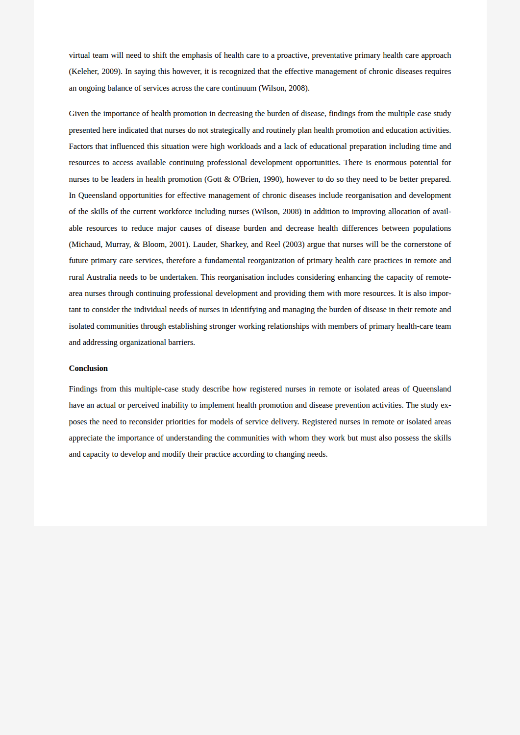virtual team will need to shift the emphasis of health care to a proactive, preventative primary health care approach (Keleher, 2009). In saying this however, it is recognized that the effective management of chronic diseases requires an ongoing balance of services across the care continuum (Wilson, 2008).
Given the importance of health promotion in decreasing the burden of disease, findings from the multiple case study presented here indicated that nurses do not strategically and routinely plan health promotion and education activities. Factors that influenced this situation were high workloads and a lack of educational preparation including time and resources to access available continuing professional development opportunities. There is enormous potential for nurses to be leaders in health promotion (Gott & O'Brien, 1990), however to do so they need to be better prepared. In Queensland opportunities for effective management of chronic diseases include reorganisation and development of the skills of the current workforce including nurses (Wilson, 2008) in addition to improving allocation of available resources to reduce major causes of disease burden and decrease health differences between populations (Michaud, Murray, & Bloom, 2001). Lauder, Sharkey, and Reel (2003) argue that nurses will be the cornerstone of future primary care services, therefore a fundamental reorganization of primary health care practices in remote and rural Australia needs to be undertaken. This reorganisation includes considering enhancing the capacity of remote-area nurses through continuing professional development and providing them with more resources. It is also important to consider the individual needs of nurses in identifying and managing the burden of disease in their remote and isolated communities through establishing stronger working relationships with members of primary health-care team and addressing organizational barriers.
Conclusion
Findings from this multiple-case study describe how registered nurses in remote or isolated areas of Queensland have an actual or perceived inability to implement health promotion and disease prevention activities. The study exposes the need to reconsider priorities for models of service delivery. Registered nurses in remote or isolated areas appreciate the importance of understanding the communities with whom they work but must also possess the skills and capacity to develop and modify their practice according to changing needs.